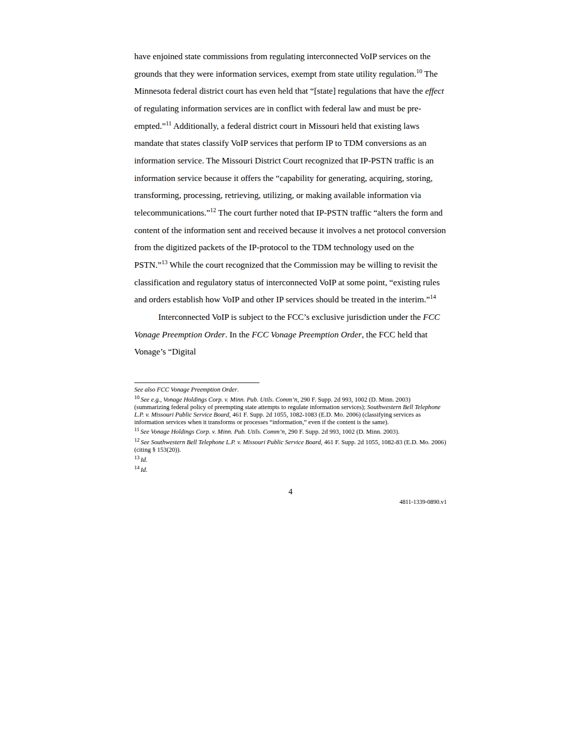have enjoined state commissions from regulating interconnected VoIP services on the grounds that they were information services, exempt from state utility regulation.10 The Minnesota federal district court has even held that “[state] regulations that have the effect of regulating information services are in conflict with federal law and must be pre-empted.”11 Additionally, a federal district court in Missouri held that existing laws mandate that states classify VoIP services that perform IP to TDM conversions as an information service. The Missouri District Court recognized that IP-PSTN traffic is an information service because it offers the “capability for generating, acquiring, storing, transforming, processing, retrieving, utilizing, or making available information via telecommunications.”12 The court further noted that IP-PSTN traffic “alters the form and content of the information sent and received because it involves a net protocol conversion from the digitized packets of the IP-protocol to the TDM technology used on the PSTN.”13 While the court recognized that the Commission may be willing to revisit the classification and regulatory status of interconnected VoIP at some point, “existing rules and orders establish how VoIP and other IP services should be treated in the interim.”14
Interconnected VoIP is subject to the FCC’s exclusive jurisdiction under the FCC Vonage Preemption Order. In the FCC Vonage Preemption Order, the FCC held that Vonage’s “Digital
See also FCC Vonage Preemption Order.
10 See e.g., Vonage Holdings Corp. v. Minn. Pub. Utils. Comm’n, 290 F. Supp. 2d 993, 1002 (D. Minn. 2003) (summarizing federal policy of preempting state attempts to regulate information services); Southwestern Bell Telephone L.P. v. Missouri Public Service Board, 461 F. Supp. 2d 1055, 1082-1083 (E.D. Mo. 2006) (classifying services as information services when it transforms or processes “information,” even if the content is the same).
11 See Vonage Holdings Corp. v. Minn. Pub. Utils. Comm’n, 290 F. Supp. 2d 993, 1002 (D. Minn. 2003).
12 See Southwestern Bell Telephone L.P. v. Missouri Public Service Board, 461 F. Supp. 2d 1055, 1082-83 (E.D. Mo. 2006) (citing § 153(20)).
13 Id.
14 Id.
4
4811-1339-0890.v1